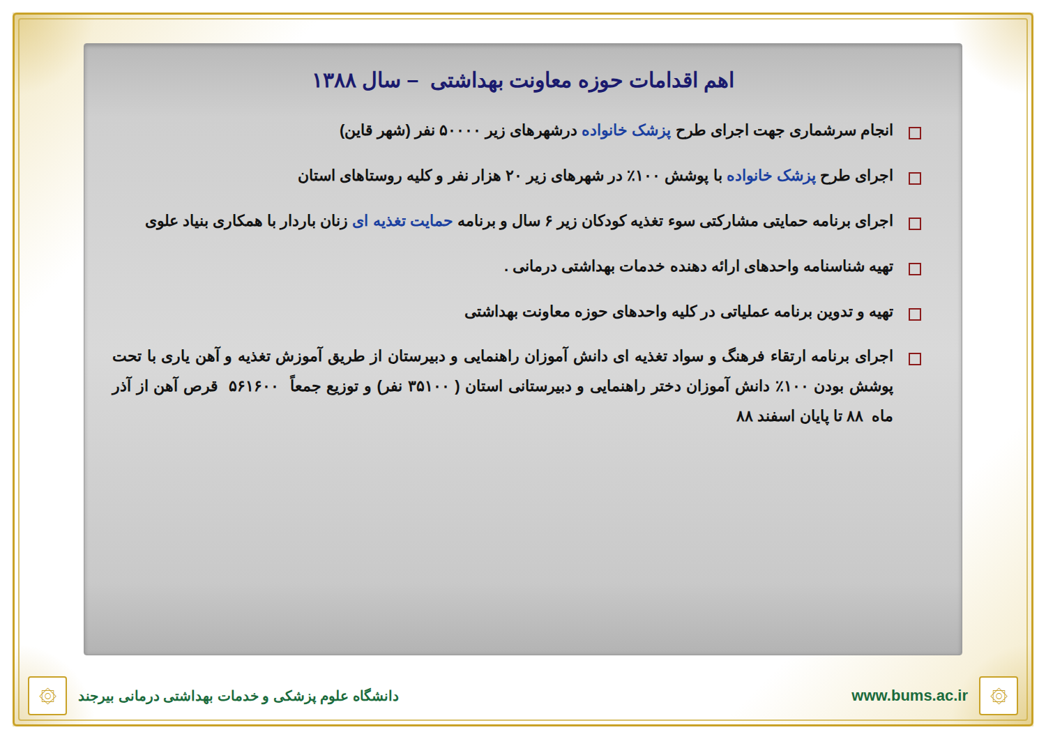اهم اقدامات حوزه معاونت بهداشتی – سال ۱۳۸۸
انجام سرشماری جهت اجرای طرح پزشک خانواده درشهرهای زیر ۵۰۰۰۰ نفر (شهر قاین)
اجرای طرح پزشک خانواده با پوشش ۱۰۰٪ در شهرهای زیر ۲۰ هزار نفر و کلیه روستاهای استان
اجرای برنامه حمایتی مشارکتی سوء تغذیه کودکان زیر ۶ سال و برنامه حمایت تغذیه ای زنان باردار با همکاری بنیاد علوی
تهیه شناسنامه واحدهای ارائه دهنده خدمات بهداشتی درمانی .
تهیه و تدوین برنامه عملیاتی در کلیه واحدهای حوزه معاونت بهداشتی
اجرای برنامه ارتقاء فرهنگ و سواد تغذیه ای دانش آموزان راهنمایی و دبیرستان از طریق آموزش تغذیه و آهن یاری با تحت پوشش بودن ۱۰۰٪ دانش آموزان دختر راهنمایی و دبیرستانی استان ( ۳۵۱۰۰ نفر) و توزیع جمعاً ۵۶۱۶۰۰ قرص آهن از آذر ماه ۸۸ تا پایان اسفند ۸۸
۞
www.bums.ac.ir
دانشگاه علوم پزشکی و خدمات بهداشتی درمانی بیرجند
۞